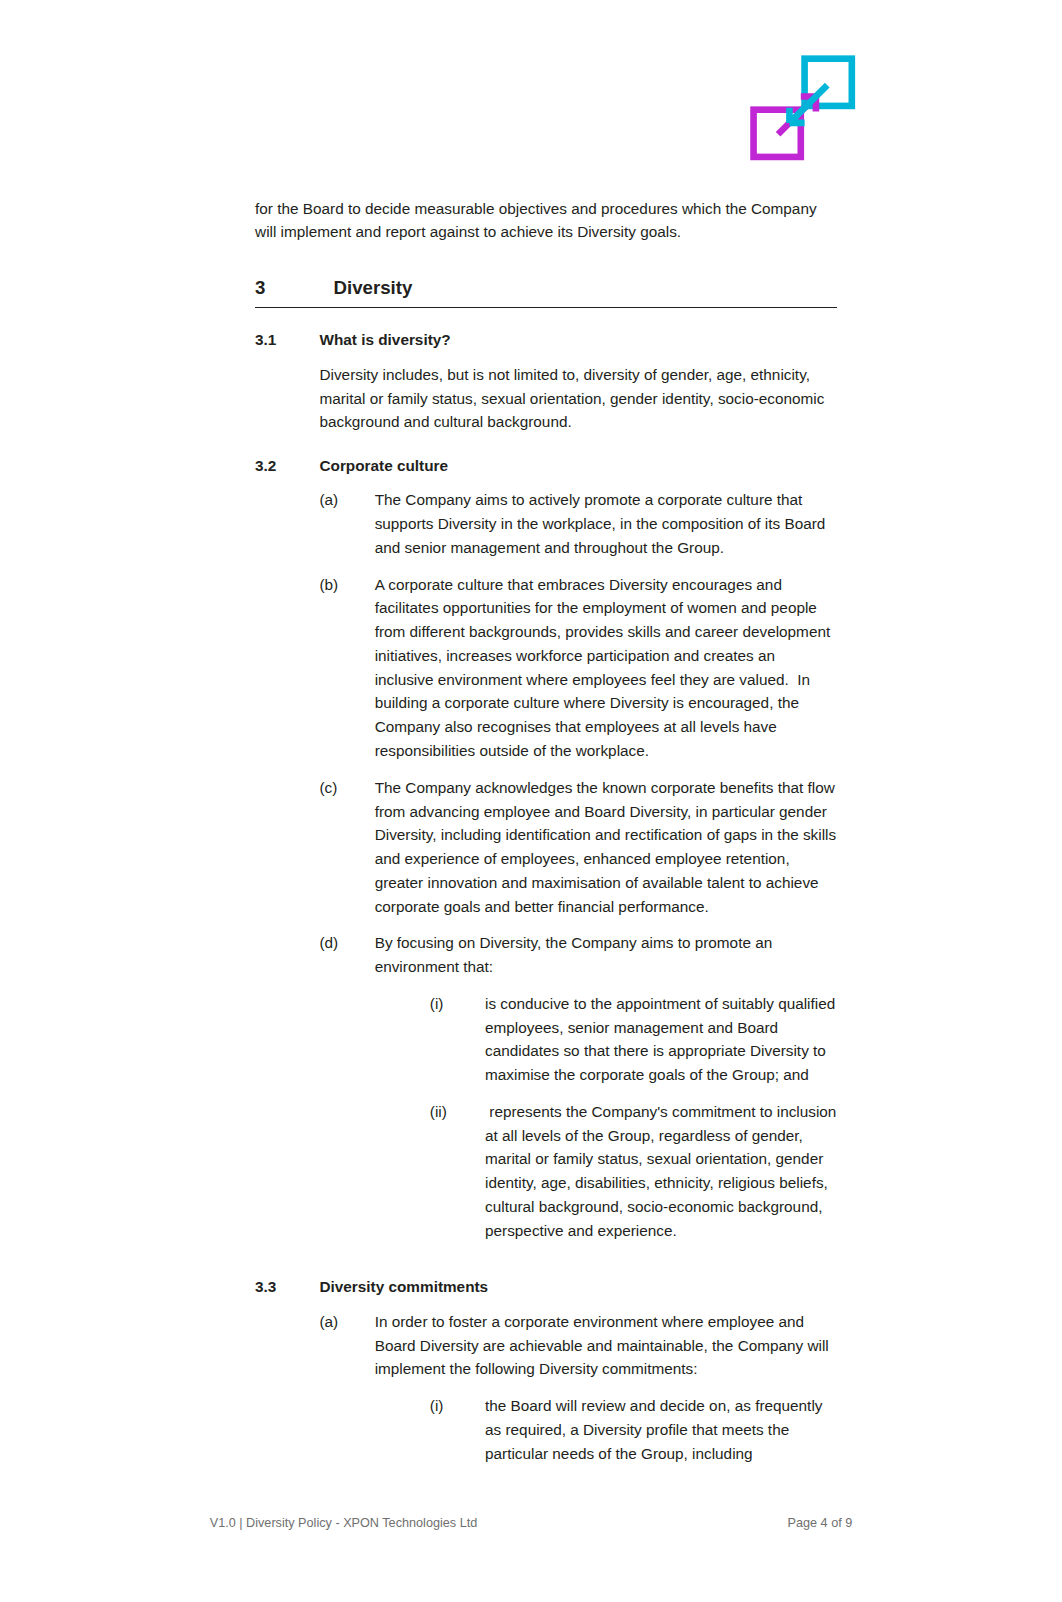for the Board to decide measurable objectives and procedures which the Company will implement and report against to achieve its Diversity goals.
3 Diversity
3.1 What is diversity?
Diversity includes, but is not limited to, diversity of gender, age, ethnicity, marital or family status, sexual orientation, gender identity, socio-economic background and cultural background.
3.2 Corporate culture
(a)
The Company aims to actively promote a corporate culture that supports Diversity in the workplace, in the composition of its Board and senior management and throughout the Group.
(b)
A corporate culture that embraces Diversity encourages and facilitates opportunities for the employment of women and people from different backgrounds, provides skills and career development initiatives, increases workforce participation and creates an inclusive environment where employees feel they are valued. In building a corporate culture where Diversity is encouraged, the Company also recognises that employees at all levels have responsibilities outside of the workplace.
(c)
The Company acknowledges the known corporate benefits that flow from advancing employee and Board Diversity, in particular gender Diversity, including identification and rectification of gaps in the skills and experience of employees, enhanced employee retention, greater innovation and maximisation of available talent to achieve corporate goals and better financial performance.
(d)
By focusing on Diversity, the Company aims to promote an environment that:
(i)
is conducive to the appointment of suitably qualified employees, senior management and Board candidates so that there is appropriate Diversity to maximise the corporate goals of the Group; and
(ii)
represents the Company's commitment to inclusion at all levels of the Group, regardless of gender, marital or family status, sexual orientation, gender identity, age, disabilities, ethnicity, religious beliefs, cultural background, socio-economic background, perspective and experience.
3.3 Diversity commitments
(a)
In order to foster a corporate environment where employee and Board Diversity are achievable and maintainable, the Company will implement the following Diversity commitments:
(i)
the Board will review and decide on, as frequently as required, a Diversity profile that meets the particular needs of the Group, including
V1.0 | Diversity Policy - XPON Technologies Ltd Page 4 of 9